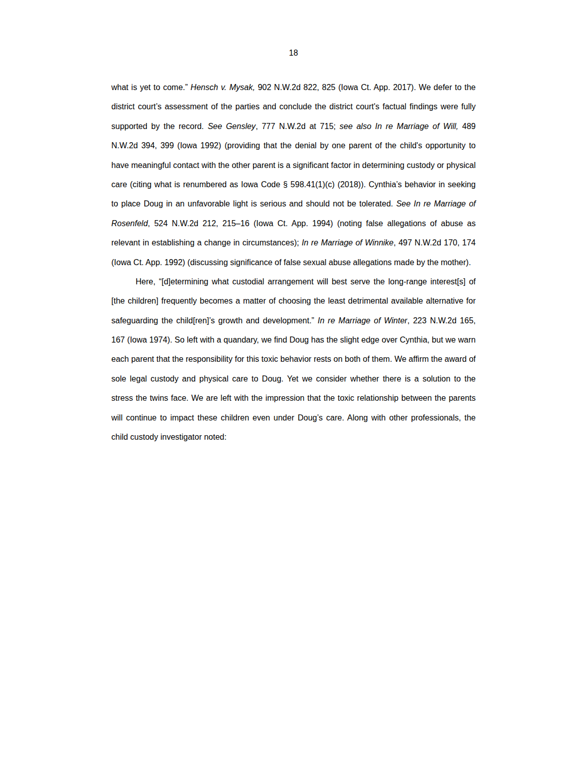18
what is yet to come.” Hensch v. Mysak, 902 N.W.2d 822, 825 (Iowa Ct. App. 2017). We defer to the district court’s assessment of the parties and conclude the district court's factual findings were fully supported by the record. See Gensley, 777 N.W.2d at 715; see also In re Marriage of Will, 489 N.W.2d 394, 399 (Iowa 1992) (providing that the denial by one parent of the child's opportunity to have meaningful contact with the other parent is a significant factor in determining custody or physical care (citing what is renumbered as Iowa Code § 598.41(1)(c) (2018)). Cynthia’s behavior in seeking to place Doug in an unfavorable light is serious and should not be tolerated. See In re Marriage of Rosenfeld, 524 N.W.2d 212, 215–16 (Iowa Ct. App. 1994) (noting false allegations of abuse as relevant in establishing a change in circumstances); In re Marriage of Winnike, 497 N.W.2d 170, 174 (Iowa Ct. App. 1992) (discussing significance of false sexual abuse allegations made by the mother).
Here, “[d]etermining what custodial arrangement will best serve the long-range interest[s] of [the children] frequently becomes a matter of choosing the least detrimental available alternative for safeguarding the child[ren]’s growth and development.” In re Marriage of Winter, 223 N.W.2d 165, 167 (Iowa 1974). So left with a quandary, we find Doug has the slight edge over Cynthia, but we warn each parent that the responsibility for this toxic behavior rests on both of them. We affirm the award of sole legal custody and physical care to Doug. Yet we consider whether there is a solution to the stress the twins face. We are left with the impression that the toxic relationship between the parents will continue to impact these children even under Doug’s care. Along with other professionals, the child custody investigator noted: